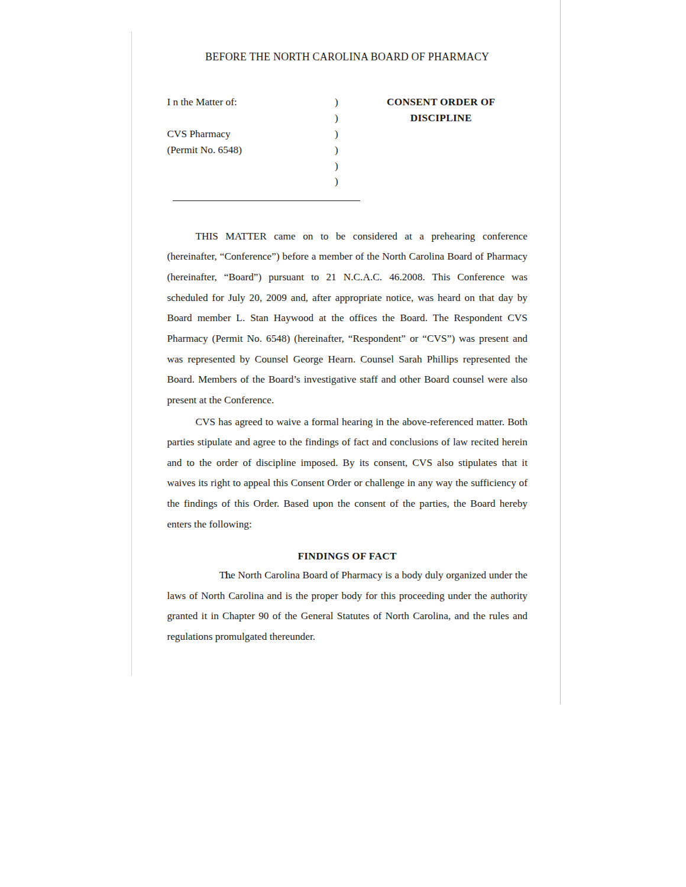BEFORE THE NORTH CAROLINA BOARD OF PHARMACY
| I n the Matter of: CVS Pharmacy (Permit No. 6548) | ) ) ) ) ) ) | CONSENT ORDER OF DISCIPLINE |
THIS MATTER came on to be considered at a prehearing conference (hereinafter, “Conference”) before a member of the North Carolina Board of Pharmacy (hereinafter, “Board”) pursuant to 21 N.C.A.C. 46.2008. This Conference was scheduled for July 20, 2009 and, after appropriate notice, was heard on that day by Board member L. Stan Haywood at the offices the Board. The Respondent CVS Pharmacy (Permit No. 6548) (hereinafter, “Respondent” or “CVS”) was present and was represented by Counsel George Hearn. Counsel Sarah Phillips represented the Board. Members of the Board’s investigative staff and other Board counsel were also present at the Conference.
CVS has agreed to waive a formal hearing in the above-referenced matter. Both parties stipulate and agree to the findings of fact and conclusions of law recited herein and to the order of discipline imposed. By its consent, CVS also stipulates that it waives its right to appeal this Consent Order or challenge in any way the sufficiency of the findings of this Order. Based upon the consent of the parties, the Board hereby enters the following:
FINDINGS OF FACT
1. The North Carolina Board of Pharmacy is a body duly organized under the laws of North Carolina and is the proper body for this proceeding under the authority granted it in Chapter 90 of the General Statutes of North Carolina, and the rules and regulations promulgated thereunder.